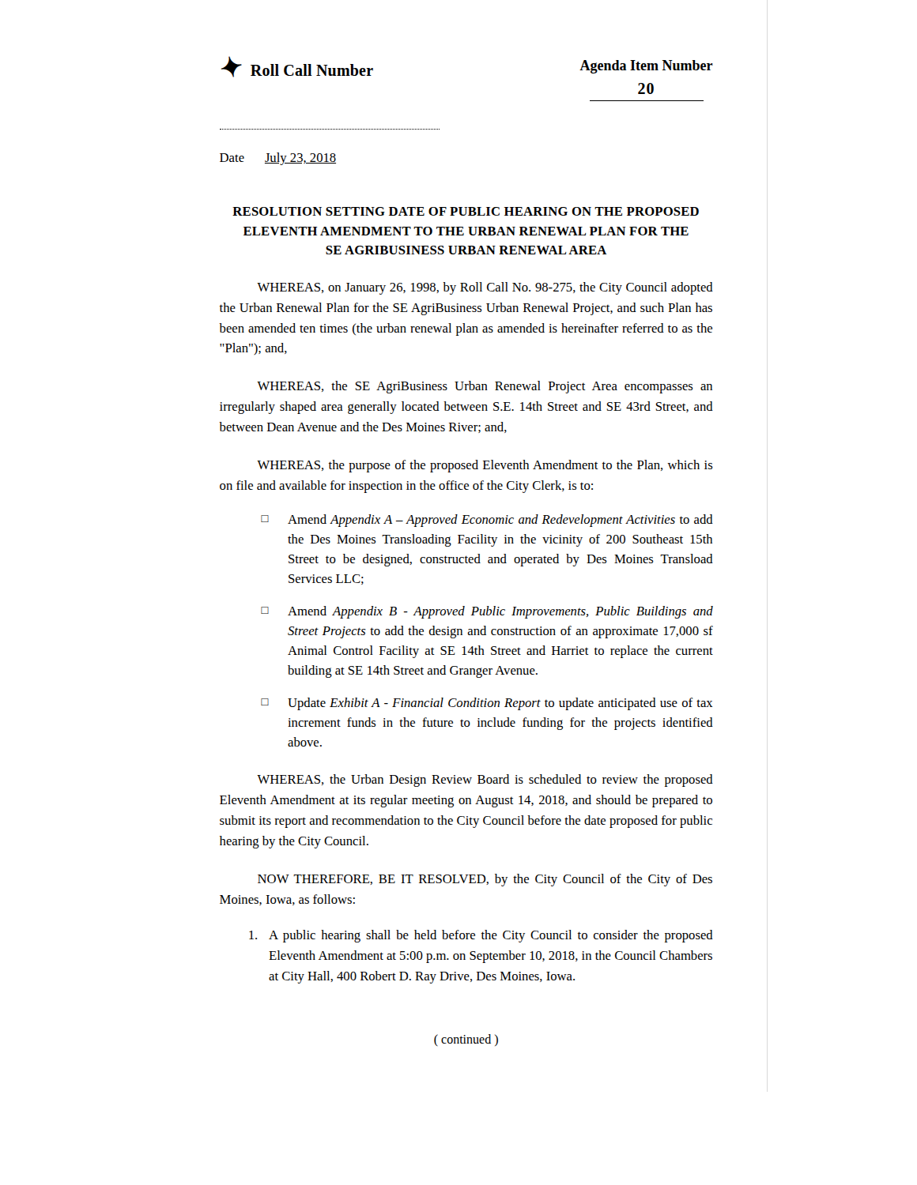✦ Roll Call Number
Agenda Item Number 20
Date July 23, 2018
Resolution Setting Date of Public Hearing on the Proposed
Eleventh Amendment to the Urban Renewal Plan for the
SE AgriBusiness Urban Renewal Area
WHEREAS, on January 26, 1998, by Roll Call No. 98-275, the City Council adopted the Urban Renewal Plan for the SE AgriBusiness Urban Renewal Project, and such Plan has been amended ten times (the urban renewal plan as amended is hereinafter referred to as the "Plan"); and,
WHEREAS, the SE AgriBusiness Urban Renewal Project Area encompasses an irregularly shaped area generally located between S.E. 14th Street and SE 43rd Street, and between Dean Avenue and the Des Moines River; and,
WHEREAS, the purpose of the proposed Eleventh Amendment to the Plan, which is on file and available for inspection in the office of the City Clerk, is to:
Amend Appendix A – Approved Economic and Redevelopment Activities to add the Des Moines Transloading Facility in the vicinity of 200 Southeast 15th Street to be designed, constructed and operated by Des Moines Transload Services LLC;
Amend Appendix B - Approved Public Improvements, Public Buildings and Street Projects to add the design and construction of an approximate 17,000 sf Animal Control Facility at SE 14th Street and Harriet to replace the current building at SE 14th Street and Granger Avenue.
Update Exhibit A - Financial Condition Report to update anticipated use of tax increment funds in the future to include funding for the projects identified above.
WHEREAS, the Urban Design Review Board is scheduled to review the proposed Eleventh Amendment at its regular meeting on August 14, 2018, and should be prepared to submit its report and recommendation to the City Council before the date proposed for public hearing by the City Council.
NOW THEREFORE, BE IT RESOLVED, by the City Council of the City of Des Moines, Iowa, as follows:
A public hearing shall be held before the City Council to consider the proposed Eleventh Amendment at 5:00 p.m. on September 10, 2018, in the Council Chambers at City Hall, 400 Robert D. Ray Drive, Des Moines, Iowa.
( continued )